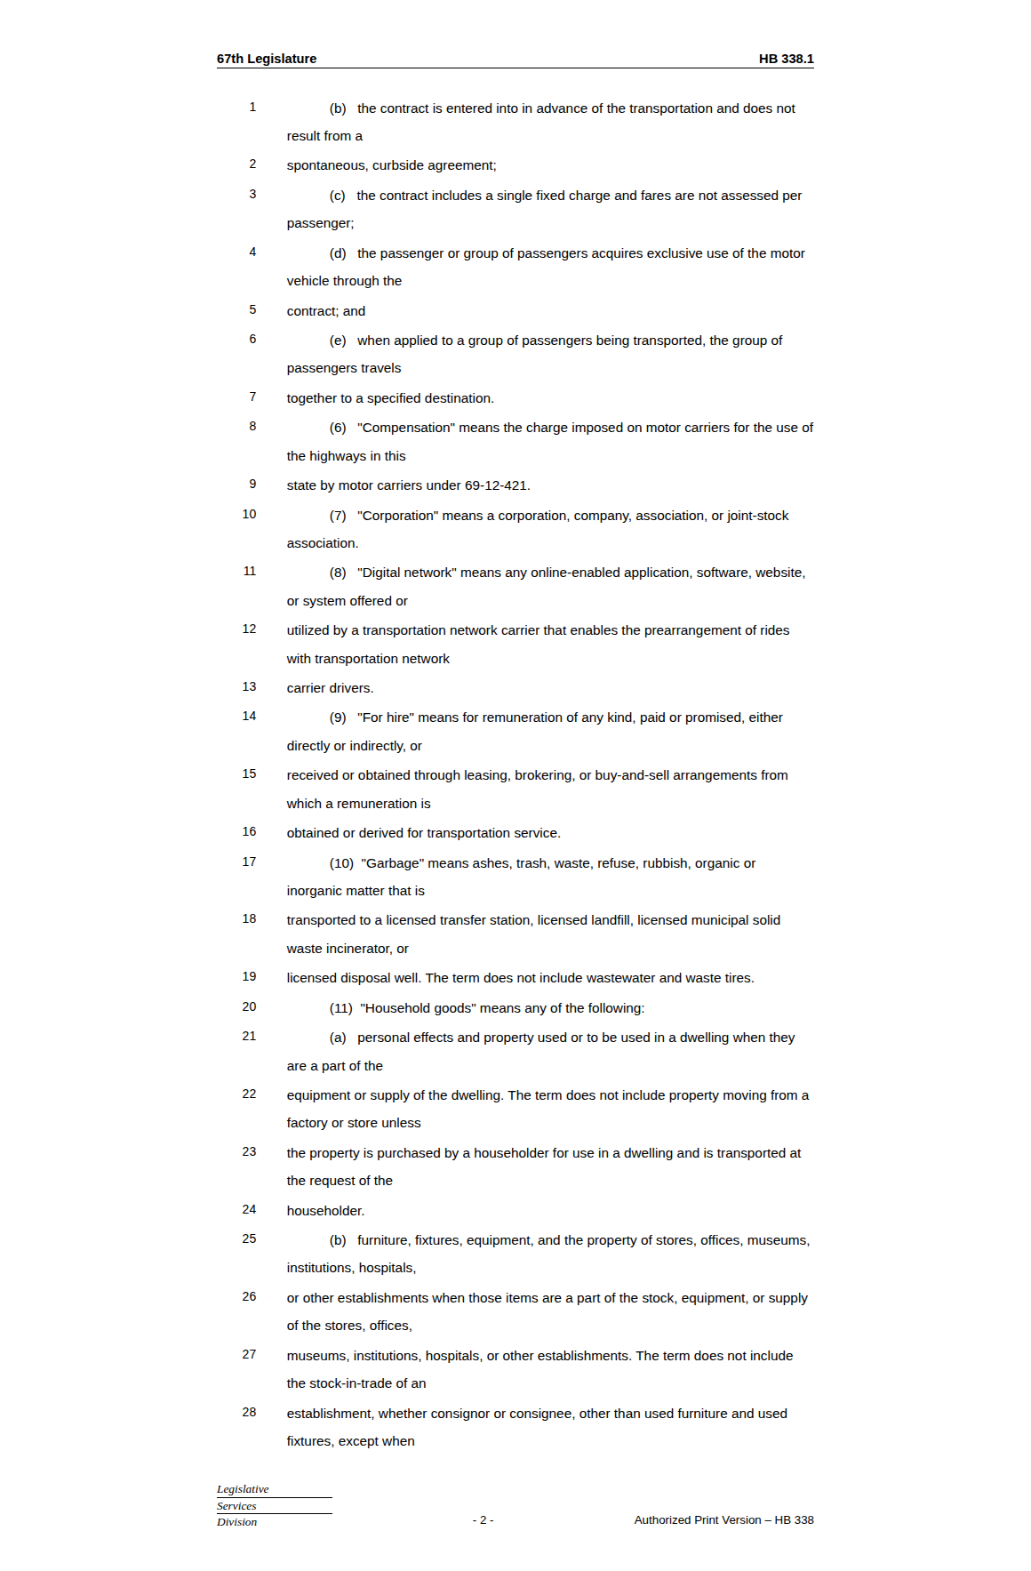67th Legislature HB 338.1
| 1 | (b) the contract is entered into in advance of the transportation and does not result from a |
| 2 | spontaneous, curbside agreement; |
| 3 | (c) the contract includes a single fixed charge and fares are not assessed per passenger; |
| 4 | (d) the passenger or group of passengers acquires exclusive use of the motor vehicle through the |
| 5 | contract; and |
| 6 | (e) when applied to a group of passengers being transported, the group of passengers travels |
| 7 | together to a specified destination. |
| 8 | (6) "Compensation" means the charge imposed on motor carriers for the use of the highways in this |
| 9 | state by motor carriers under 69-12-421. |
| 10 | (7) "Corporation" means a corporation, company, association, or joint-stock association. |
| 11 | (8) "Digital network" means any online-enabled application, software, website, or system offered or |
| 12 | utilized by a transportation network carrier that enables the prearrangement of rides with transportation network |
| 13 | carrier drivers. |
| 14 | (9) "For hire" means for remuneration of any kind, paid or promised, either directly or indirectly, or |
| 15 | received or obtained through leasing, brokering, or buy-and-sell arrangements from which a remuneration is |
| 16 | obtained or derived for transportation service. |
| 17 | (10) "Garbage" means ashes, trash, waste, refuse, rubbish, organic or inorganic matter that is |
| 18 | transported to a licensed transfer station, licensed landfill, licensed municipal solid waste incinerator, or |
| 19 | licensed disposal well. The term does not include wastewater and waste tires. |
| 20 | (11) "Household goods" means any of the following: |
| 21 | (a) personal effects and property used or to be used in a dwelling when they are a part of the |
| 22 | equipment or supply of the dwelling. The term does not include property moving from a factory or store unless |
| 23 | the property is purchased by a householder for use in a dwelling and is transported at the request of the |
| 24 | householder. |
| 25 | (b) furniture, fixtures, equipment, and the property of stores, offices, museums, institutions, hospitals, |
| 26 | or other establishments when those items are a part of the stock, equipment, or supply of the stores, offices, |
| 27 | museums, institutions, hospitals, or other establishments. The term does not include the stock-in-trade of an |
| 28 | establishment, whether consignor or consignee, other than used furniture and used fixtures, except when |
Legislative
Services
Division
- 2 -
Authorized Print Version – HB 338